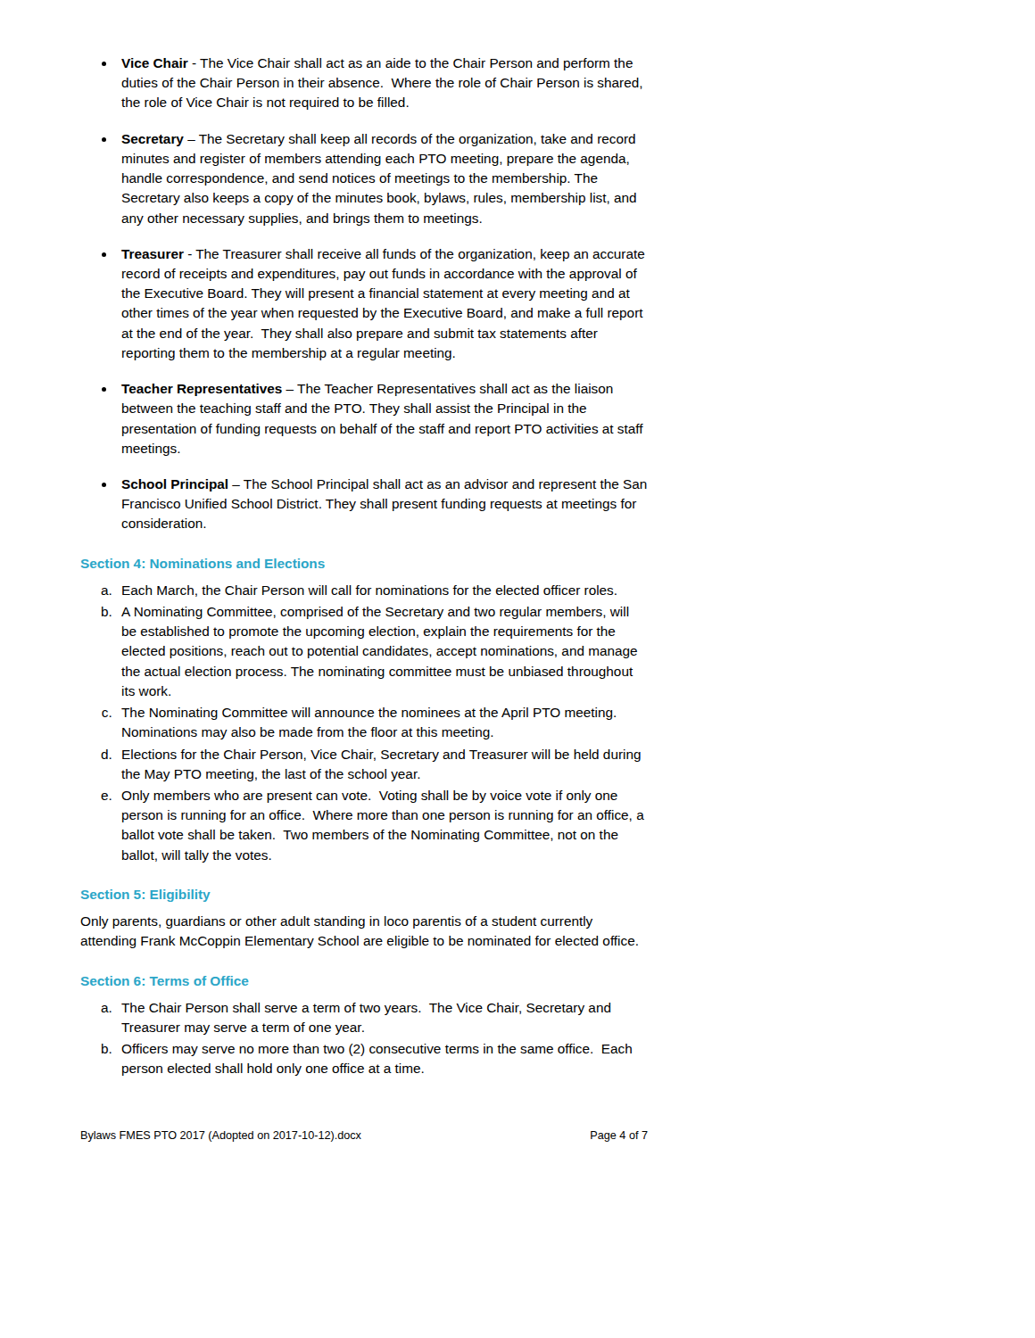Vice Chair - The Vice Chair shall act as an aide to the Chair Person and perform the duties of the Chair Person in their absence. Where the role of Chair Person is shared, the role of Vice Chair is not required to be filled.
Secretary – The Secretary shall keep all records of the organization, take and record minutes and register of members attending each PTO meeting, prepare the agenda, handle correspondence, and send notices of meetings to the membership. The Secretary also keeps a copy of the minutes book, bylaws, rules, membership list, and any other necessary supplies, and brings them to meetings.
Treasurer - The Treasurer shall receive all funds of the organization, keep an accurate record of receipts and expenditures, pay out funds in accordance with the approval of the Executive Board. They will present a financial statement at every meeting and at other times of the year when requested by the Executive Board, and make a full report at the end of the year. They shall also prepare and submit tax statements after reporting them to the membership at a regular meeting.
Teacher Representatives – The Teacher Representatives shall act as the liaison between the teaching staff and the PTO. They shall assist the Principal in the presentation of funding requests on behalf of the staff and report PTO activities at staff meetings.
School Principal – The School Principal shall act as an advisor and represent the San Francisco Unified School District. They shall present funding requests at meetings for consideration.
Section 4: Nominations and Elections
Each March, the Chair Person will call for nominations for the elected officer roles.
A Nominating Committee, comprised of the Secretary and two regular members, will be established to promote the upcoming election, explain the requirements for the elected positions, reach out to potential candidates, accept nominations, and manage the actual election process. The nominating committee must be unbiased throughout its work.
The Nominating Committee will announce the nominees at the April PTO meeting. Nominations may also be made from the floor at this meeting.
Elections for the Chair Person, Vice Chair, Secretary and Treasurer will be held during the May PTO meeting, the last of the school year.
Only members who are present can vote. Voting shall be by voice vote if only one person is running for an office. Where more than one person is running for an office, a ballot vote shall be taken. Two members of the Nominating Committee, not on the ballot, will tally the votes.
Section 5: Eligibility
Only parents, guardians or other adult standing in loco parentis of a student currently attending Frank McCoppin Elementary School are eligible to be nominated for elected office.
Section 6: Terms of Office
The Chair Person shall serve a term of two years. The Vice Chair, Secretary and Treasurer may serve a term of one year.
Officers may serve no more than two (2) consecutive terms in the same office. Each person elected shall hold only one office at a time.
Bylaws FMES PTO 2017 (Adopted on 2017-10-12).docx Page 4 of 7